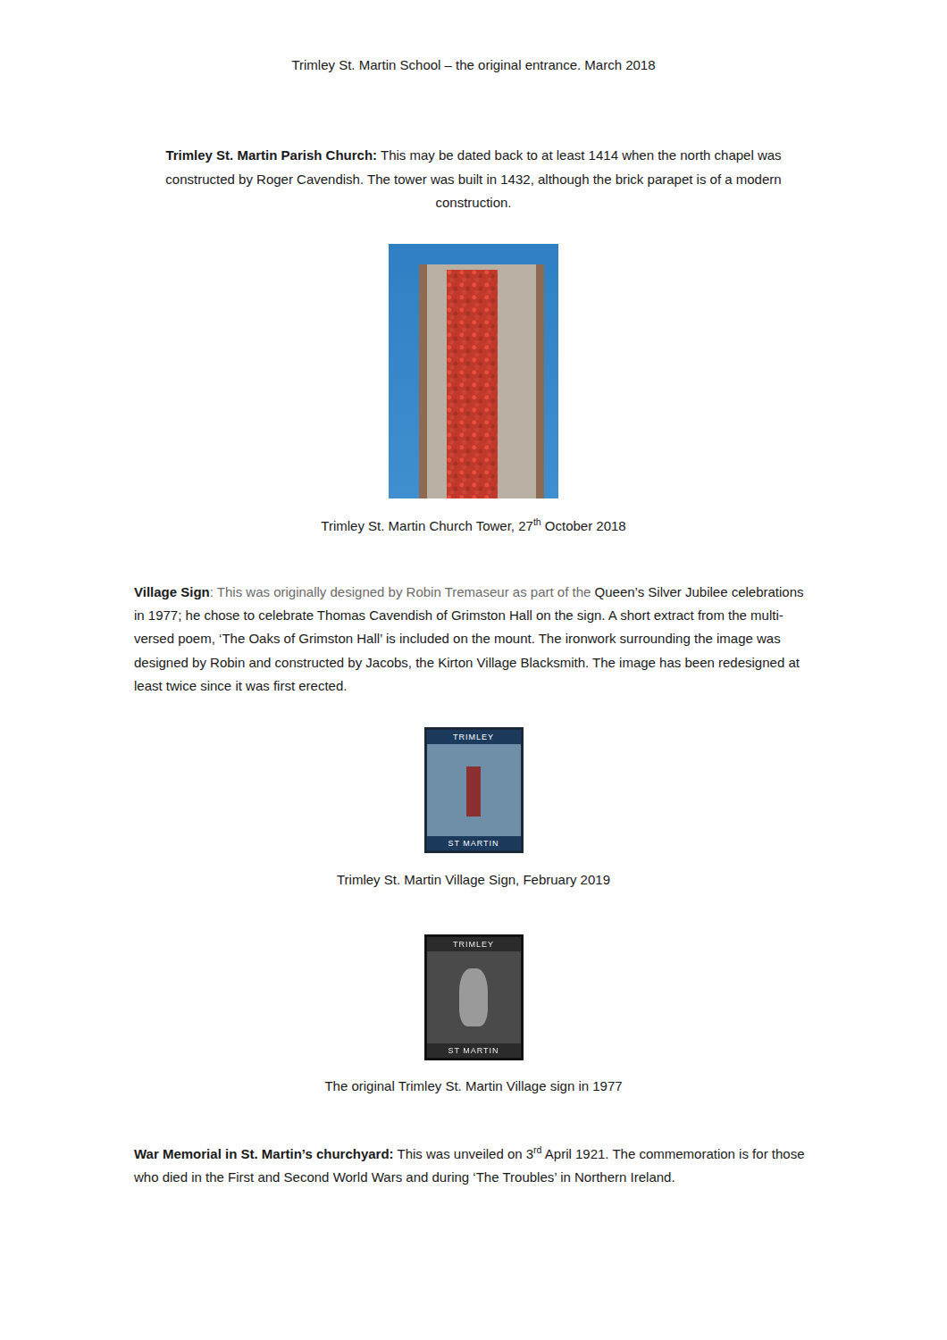Trimley St. Martin School – the original entrance. March 2018
Trimley St. Martin Parish Church: This may be dated back to at least 1414 when the north chapel was constructed by Roger Cavendish. The tower was built in 1432, although the brick parapet is of a modern construction.
Trimley St. Martin Church Tower, 27th October 2018
Village Sign: This was originally designed by Robin Tremaseur as part of the Queen’s Silver Jubilee celebrations in 1977; he chose to celebrate Thomas Cavendish of Grimston Hall on the sign. A short extract from the multi-versed poem, ‘The Oaks of Grimston Hall’ is included on the mount. The ironwork surrounding the image was designed by Robin and constructed by Jacobs, the Kirton Village Blacksmith. The image has been redesigned at least twice since it was first erected.
TRIMLEY
ST MARTIN
Trimley St. Martin Village Sign, February 2019
TRIMLEY
ST MARTIN
The original Trimley St. Martin Village sign in 1977
War Memorial in St. Martin’s churchyard: This was unveiled on 3rd April 1921. The commemoration is for those who died in the First and Second World Wars and during ‘The Troubles’ in Northern Ireland.